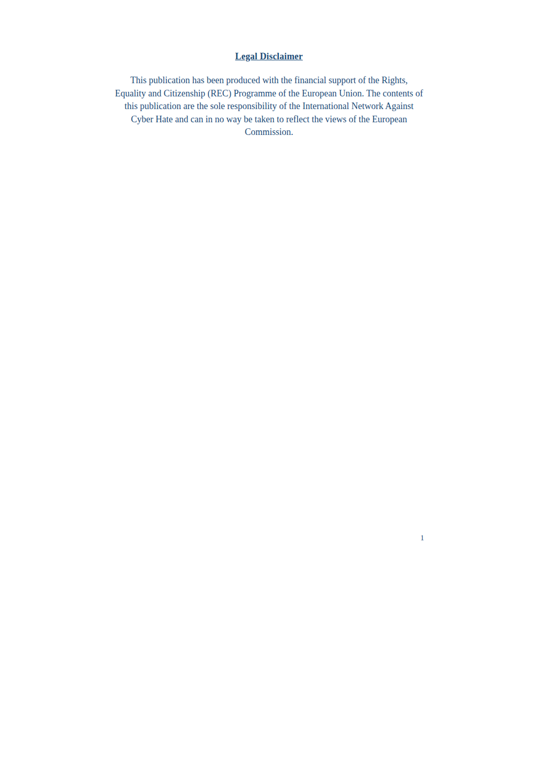Legal Disclaimer
This publication has been produced with the financial support of the Rights, Equality and Citizenship (REC) Programme of the European Union. The contents of this publication are the sole responsibility of the International Network Against Cyber Hate and can in no way be taken to reflect the views of the European Commission.
1